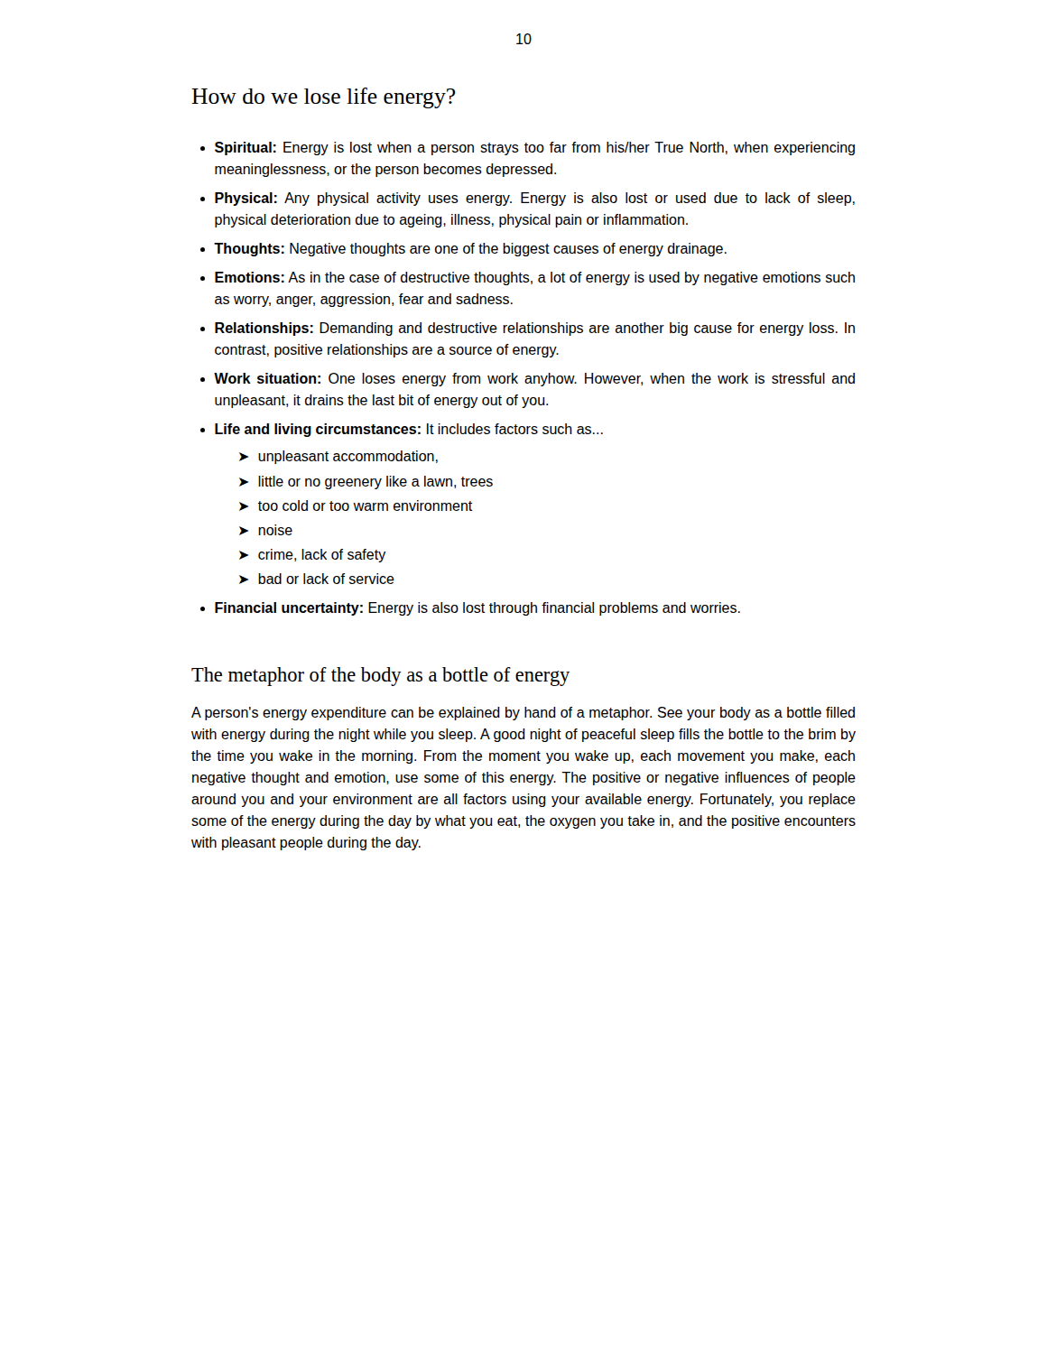10
How do we lose life energy?
Spiritual: Energy is lost when a person strays too far from his/her True North, when experiencing meaninglessness, or the person becomes depressed.
Physical: Any physical activity uses energy. Energy is also lost or used due to lack of sleep, physical deterioration due to ageing, illness, physical pain or inflammation.
Thoughts: Negative thoughts are one of the biggest causes of energy drainage.
Emotions: As in the case of destructive thoughts, a lot of energy is used by negative emotions such as worry, anger, aggression, fear and sadness.
Relationships: Demanding and destructive relationships are another big cause for energy loss. In contrast, positive relationships are a source of energy.
Work situation: One loses energy from work anyhow. However, when the work is stressful and unpleasant, it drains the last bit of energy out of you.
Life and living circumstances: It includes factors such as...
unpleasant accommodation,
little or no greenery like a lawn, trees
too cold or too warm environment
noise
crime, lack of safety
bad or lack of service
Financial uncertainty: Energy is also lost through financial problems and worries.
The metaphor of the body as a bottle of energy
A person's energy expenditure can be explained by hand of a metaphor. See your body as a bottle filled with energy during the night while you sleep. A good night of peaceful sleep fills the bottle to the brim by the time you wake in the morning. From the moment you wake up, each movement you make, each negative thought and emotion, use some of this energy. The positive or negative influences of people around you and your environment are all factors using your available energy. Fortunately, you replace some of the energy during the day by what you eat, the oxygen you take in, and the positive encounters with pleasant people during the day.